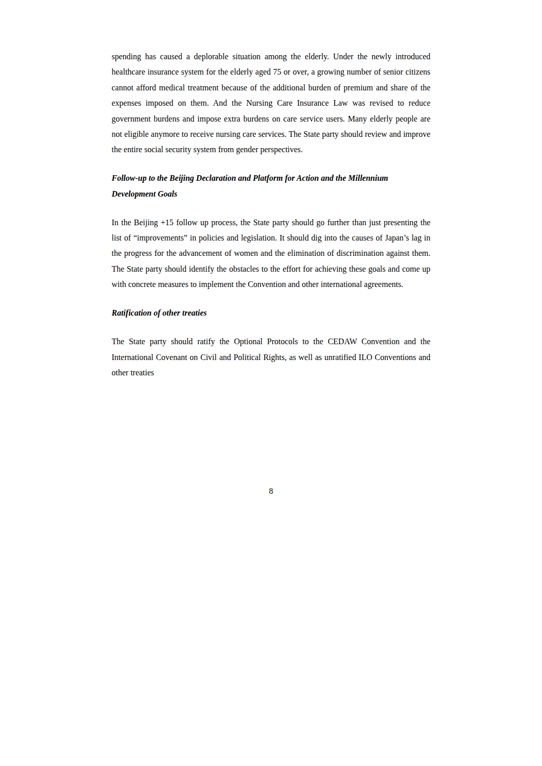spending has caused a deplorable situation among the elderly. Under the newly introduced healthcare insurance system for the elderly aged 75 or over, a growing number of senior citizens cannot afford medical treatment because of the additional burden of premium and share of the expenses imposed on them. And the Nursing Care Insurance Law was revised to reduce government burdens and impose extra burdens on care service users. Many elderly people are not eligible anymore to receive nursing care services. The State party should review and improve the entire social security system from gender perspectives.
Follow-up to the Beijing Declaration and Platform for Action and the Millennium Development Goals
In the Beijing +15 follow up process, the State party should go further than just presenting the list of “improvements” in policies and legislation. It should dig into the causes of Japan’s lag in the progress for the advancement of women and the elimination of discrimination against them. The State party should identify the obstacles to the effort for achieving these goals and come up with concrete measures to implement the Convention and other international agreements.
Ratification of other treaties
The State party should ratify the Optional Protocols to the CEDAW Convention and the International Covenant on Civil and Political Rights, as well as unratified ILO Conventions and other treaties
8